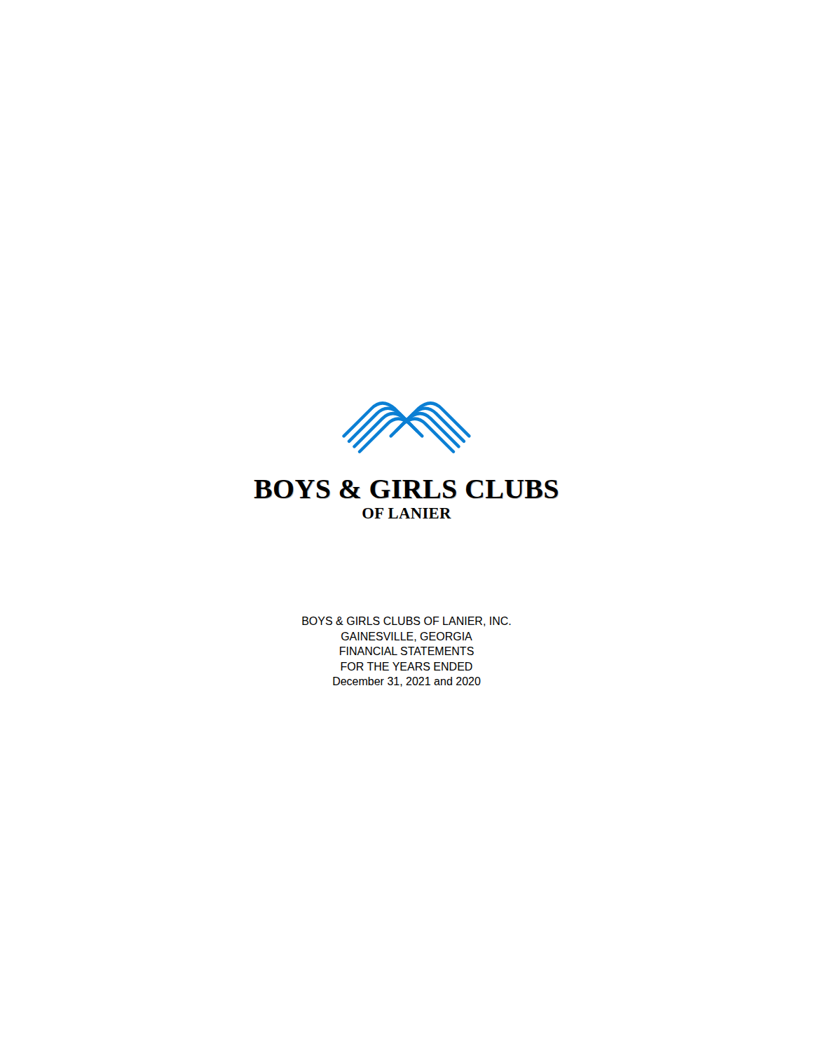BOYS & GIRLS CLUBS
OF LANIER
BOYS & GIRLS CLUBS OF LANIER, INC.
GAINESVILLE, GEORGIA
FINANCIAL STATEMENTS
FOR THE YEARS ENDED
December 31, 2021 and 2020